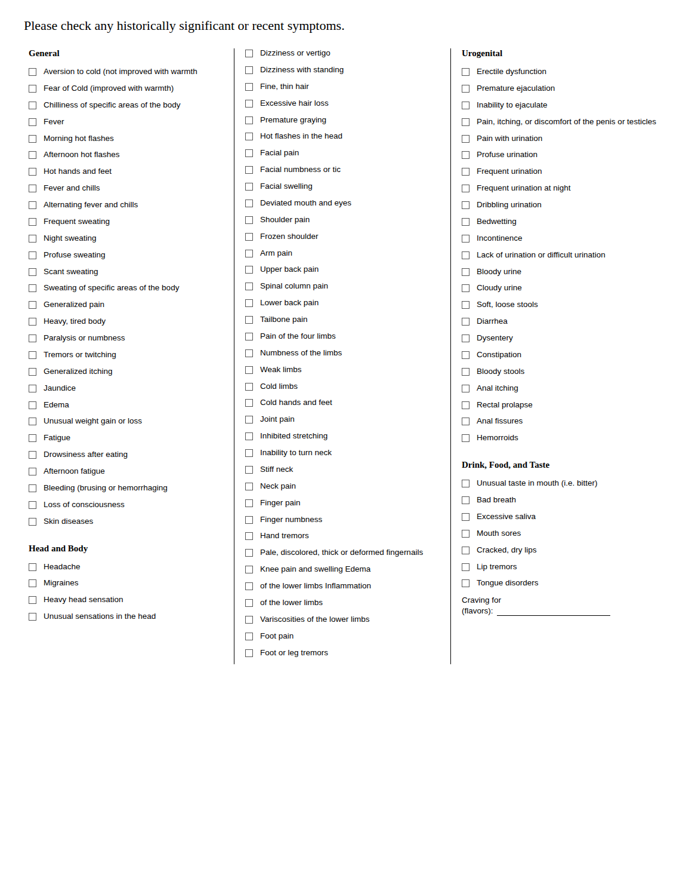Please check any historically significant or recent symptoms.
General
Aversion to cold (not improved with warmth
Fear of Cold (improved with warmth)
Chilliness of specific areas of the body
Fever
Morning hot flashes
Afternoon hot flashes
Hot hands and feet
Fever and chills
Alternating fever and chills
Frequent sweating
Night sweating
Profuse sweating
Scant sweating
Sweating of specific areas of the body
Generalized pain
Heavy, tired body
Paralysis or numbness
Tremors or twitching
Generalized itching
Jaundice
Edema
Unusual weight gain or loss
Fatigue
Drowsiness after eating
Afternoon fatigue
Bleeding (brusing or hemorrhaging
Loss of consciousness
Skin diseases
Head and Body
Headache
Migraines
Heavy head sensation
Unusual sensations in the head
Dizziness or vertigo
Dizziness with standing
Fine, thin hair
Excessive hair loss
Premature graying
Hot flashes in the head
Facial pain
Facial numbness or tic
Facial swelling
Deviated mouth and eyes
Shoulder pain
Frozen shoulder
Arm pain
Upper back pain
Spinal column pain
Lower back pain
Tailbone pain
Pain of the four limbs
Numbness of the limbs
Weak limbs
Cold limbs
Cold hands and feet
Joint pain
Inhibited stretching
Inability to turn neck
Stiff neck
Neck pain
Finger pain
Finger numbness
Hand tremors
Pale, discolored, thick or deformed fingernails
Knee pain and swelling Edema
of the lower limbs Inflammation
of the lower limbs
Variscosities of the lower limbs
Foot pain
Foot or leg tremors
Urogenital
Erectile dysfunction
Premature ejaculation
Inability to ejaculate
Pain, itching, or discomfort of the penis or testicles
Pain with urination
Profuse urination
Frequent urination
Frequent urination at night
Dribbling urination
Bedwetting
Incontinence
Lack of urination or difficult urination
Bloody urine
Cloudy urine
Soft, loose stools
Diarrhea
Dysentery
Constipation
Bloody stools
Anal itching
Rectal prolapse
Anal fissures
Hemorroids
Drink, Food, and Taste
Unusual taste in mouth (i.e. bitter)
Bad breath
Excessive saliva
Mouth sores
Cracked, dry lips
Lip tremors
Tongue disorders
Craving for
(flavors):